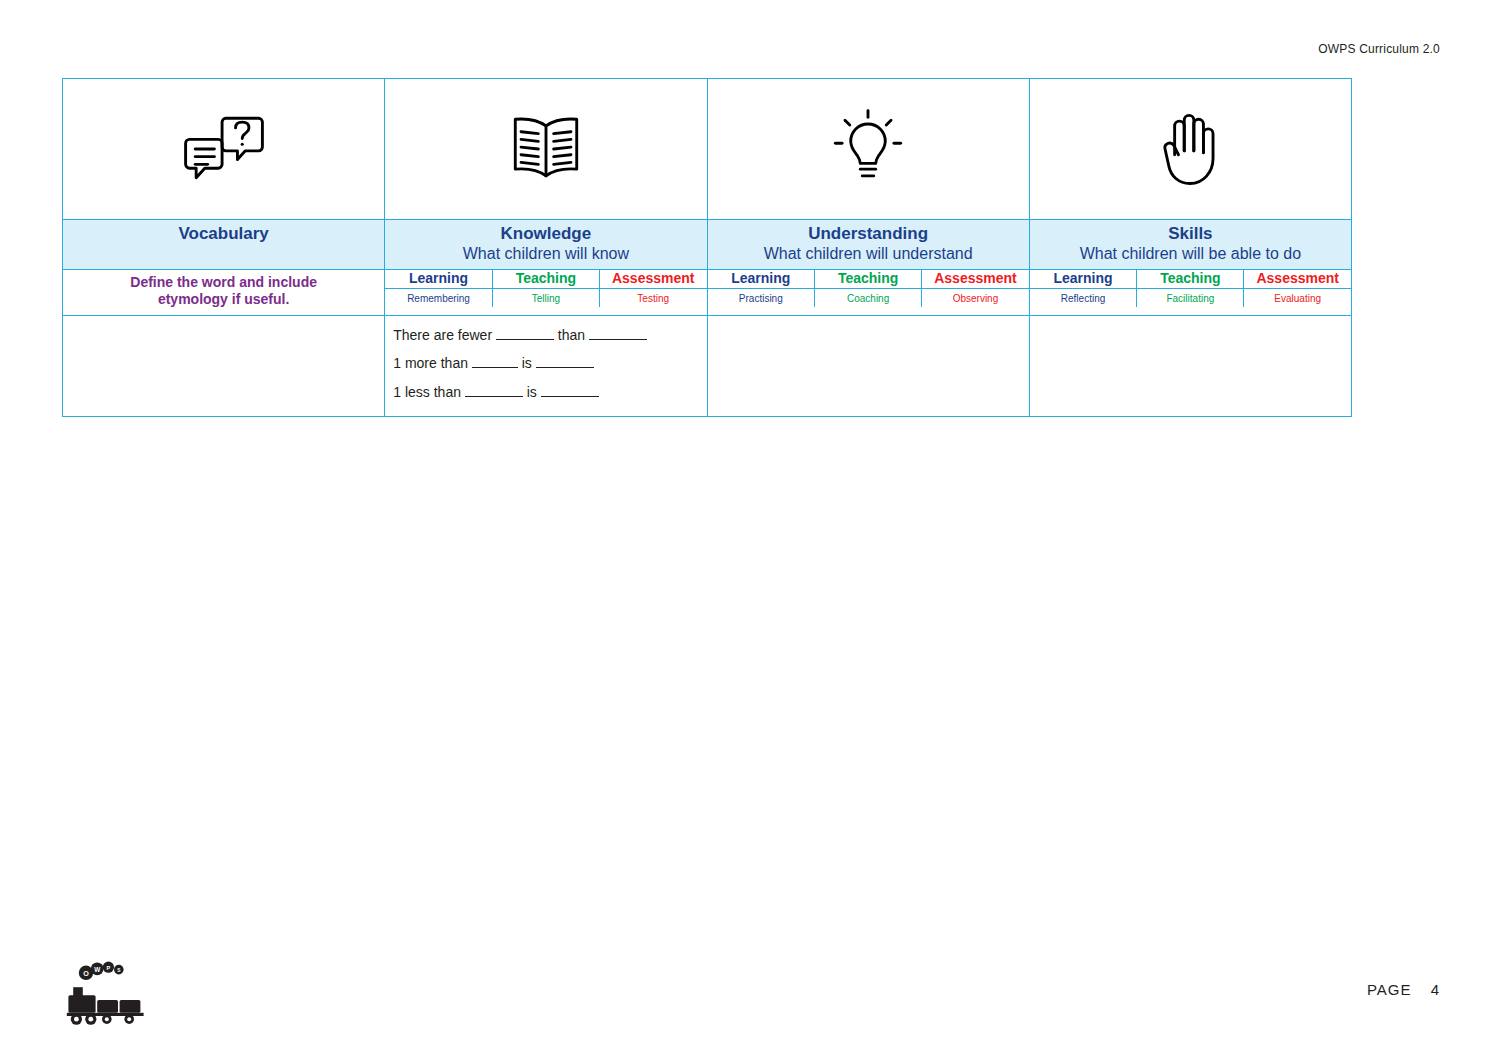OWPS Curriculum 2.0
| Vocabulary | Knowledge What children will know | Understanding What children will understand | Skills What children will be able to do |
| Define the word and include etymology if useful. | / Learning / Teaching / Assessment / / Remembering / Telling / Testing / | / Learning / Teaching / Assessment / / Practising / Coaching / Observing / | / Learning / Teaching / Assessment / / Reflecting / Facilitating / Evaluating / |
| | There are fewer than 1 more than is 1 less than is | | |
O W P S
PAGE 4